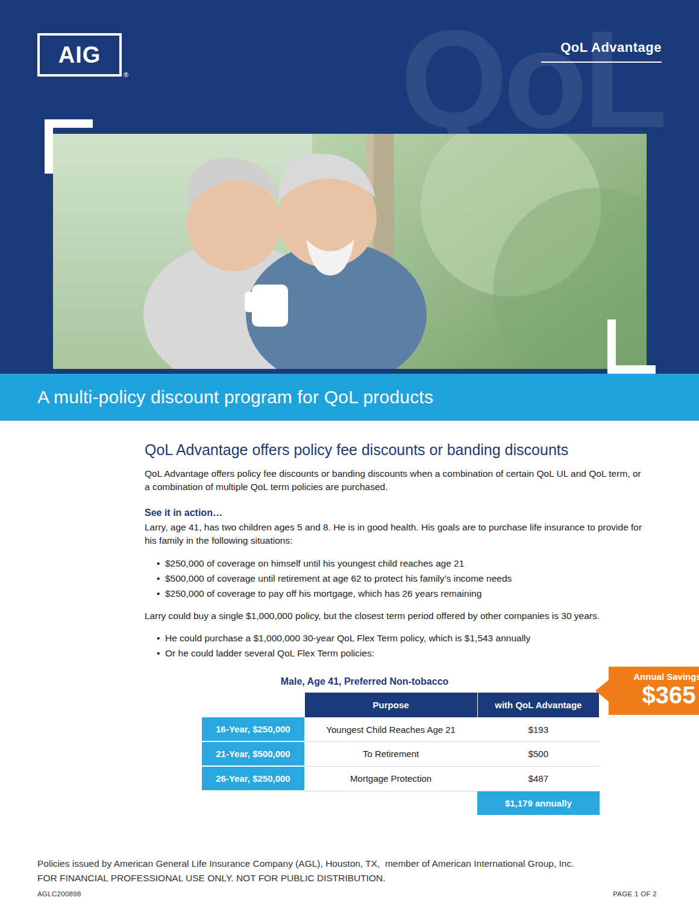QoL
AIG
®
QoL Advantage
A multi-policy discount program for QoL products
QoL Advantage offers policy fee discounts or banding discounts
QoL Advantage offers policy fee discounts or banding discounts when a combination of certain QoL UL and QoL term, or a combination of multiple QoL term policies are purchased.
See it in action…
Larry, age 41, has two children ages 5 and 8. He is in good health. His goals are to purchase life insurance to provide for his family in the following situations:
$250,000 of coverage on himself until his youngest child reaches age 21
$500,000 of coverage until retirement at age 62 to protect his family’s income needs
$250,000 of coverage to pay off his mortgage, which has 26 years remaining
Larry could buy a single $1,000,000 policy, but the closest term period offered by other companies is 30 years.
He could purchase a $1,000,000 30-year QoL Flex Term policy, which is $1,543 annually
Or he could ladder several QoL Flex Term policies:
Male, Age 41, Preferred Non-tobacco
| | Purpose | with QoL Advantage |
| --- | --- | --- |
| 16-Year, $250,000 | Youngest Child Reaches Age 21 | $193 |
| 21-Year, $500,000 | To Retirement | $500 |
| 26-Year, $250,000 | Mortgage Protection | $487 |
| | | $1,179 annually |
Annual Savings: $365
Policies issued by American General Life Insurance Company (AGL), Houston, TX, member of American International Group, Inc.
For financial professional use only. Not for public distribution.
AGLC200898 PAGE 1 OF 2